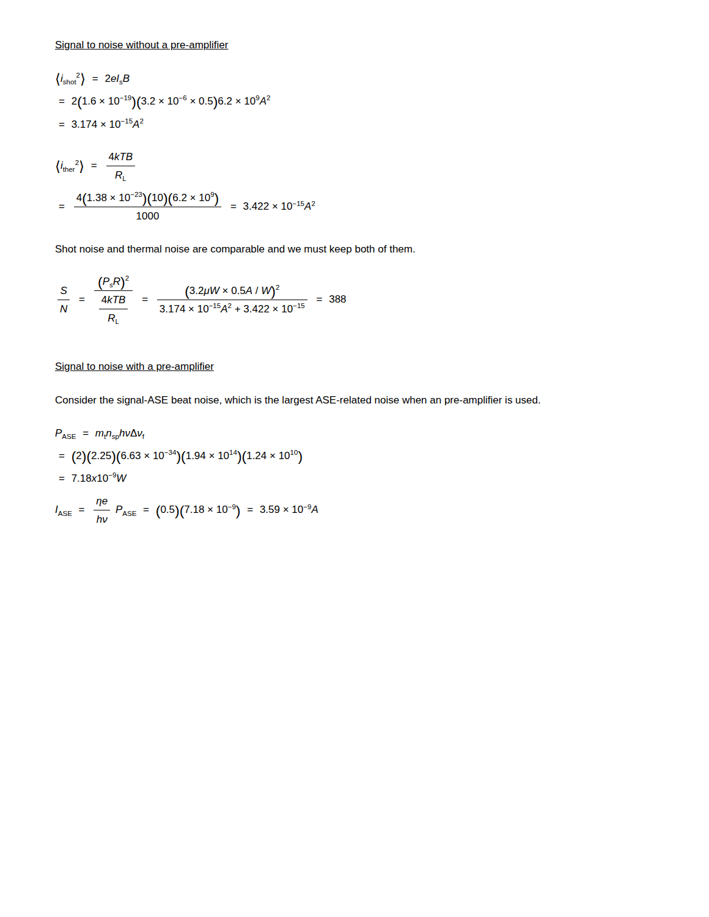Signal to noise without a pre-amplifier
⟨ishot2⟩ = 2eIsB = 2(1.6 × 10−19)(3.2 × 10−6 × 0.5) 6.2 × 109A2 = 3.174 × 10−15A2
⟨ither2⟩ = 4kTB RL = 4(1.38 × 10−23)(10)(6.2 × 109) 1000 = 3.422 × 10−15A2
Shot noise and thermal noise are comparable and we must keep both of them.
S N = (PsR)2 4kTB RL = (3.2μW × 0.5A / W)2 3.174 × 10−15A2 + 3.422 × 10−15 = 388
Signal to noise with a pre-amplifier
Consider the signal-ASE beat noise, which is the largest ASE-related noise when an pre-amplifier is used.
PASE = mtnsphν Δνf = (2)(2.25)(6.63 × 10−34)(1.94 × 1014)(1.24 × 1010) = 7.18x10−9W IASE = ηe hν PASE = (0.5)(7.18 × 10−9) = 3.59 × 10−9A